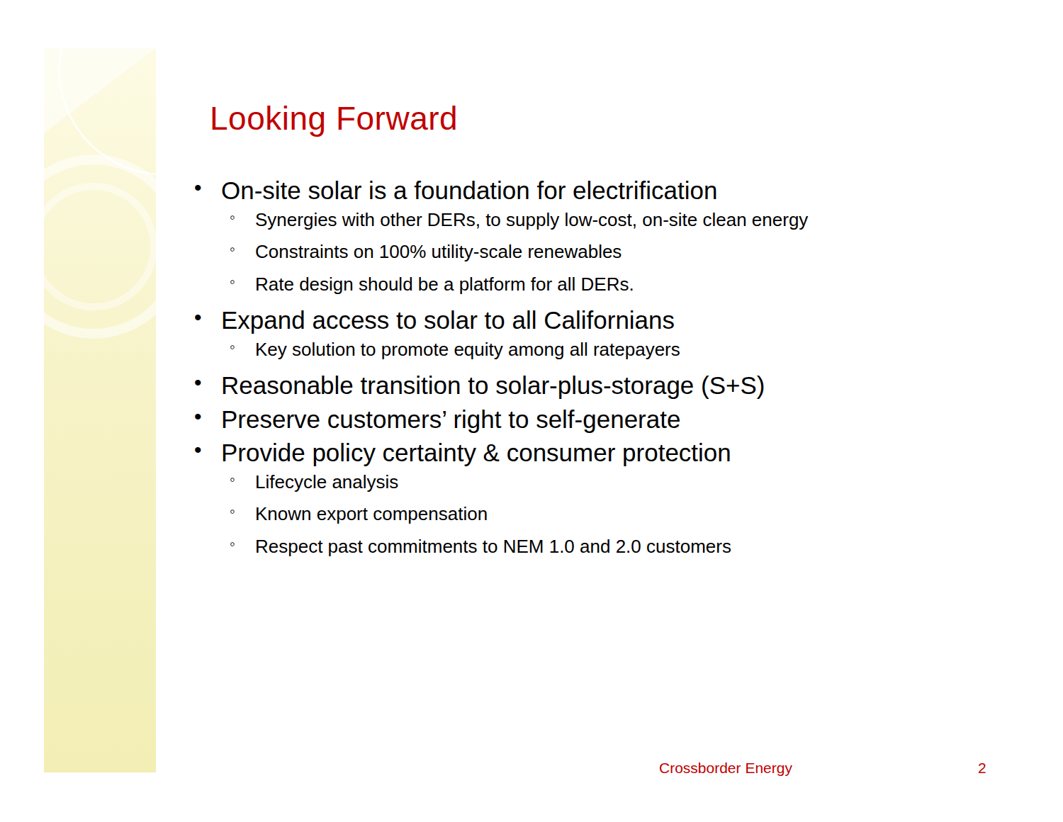Looking Forward
On-site solar is a foundation for electrification
Synergies with other DERs, to supply low-cost, on-site clean energy
Constraints on 100% utility-scale renewables
Rate design should be a platform for all DERs.
Expand access to solar to all Californians
Key solution to promote equity among all ratepayers
Reasonable transition to solar-plus-storage (S+S)
Preserve customers’ right to self-generate
Provide policy certainty & consumer protection
Lifecycle analysis
Known export compensation
Respect past commitments to NEM 1.0 and 2.0 customers
Crossborder Energy
2